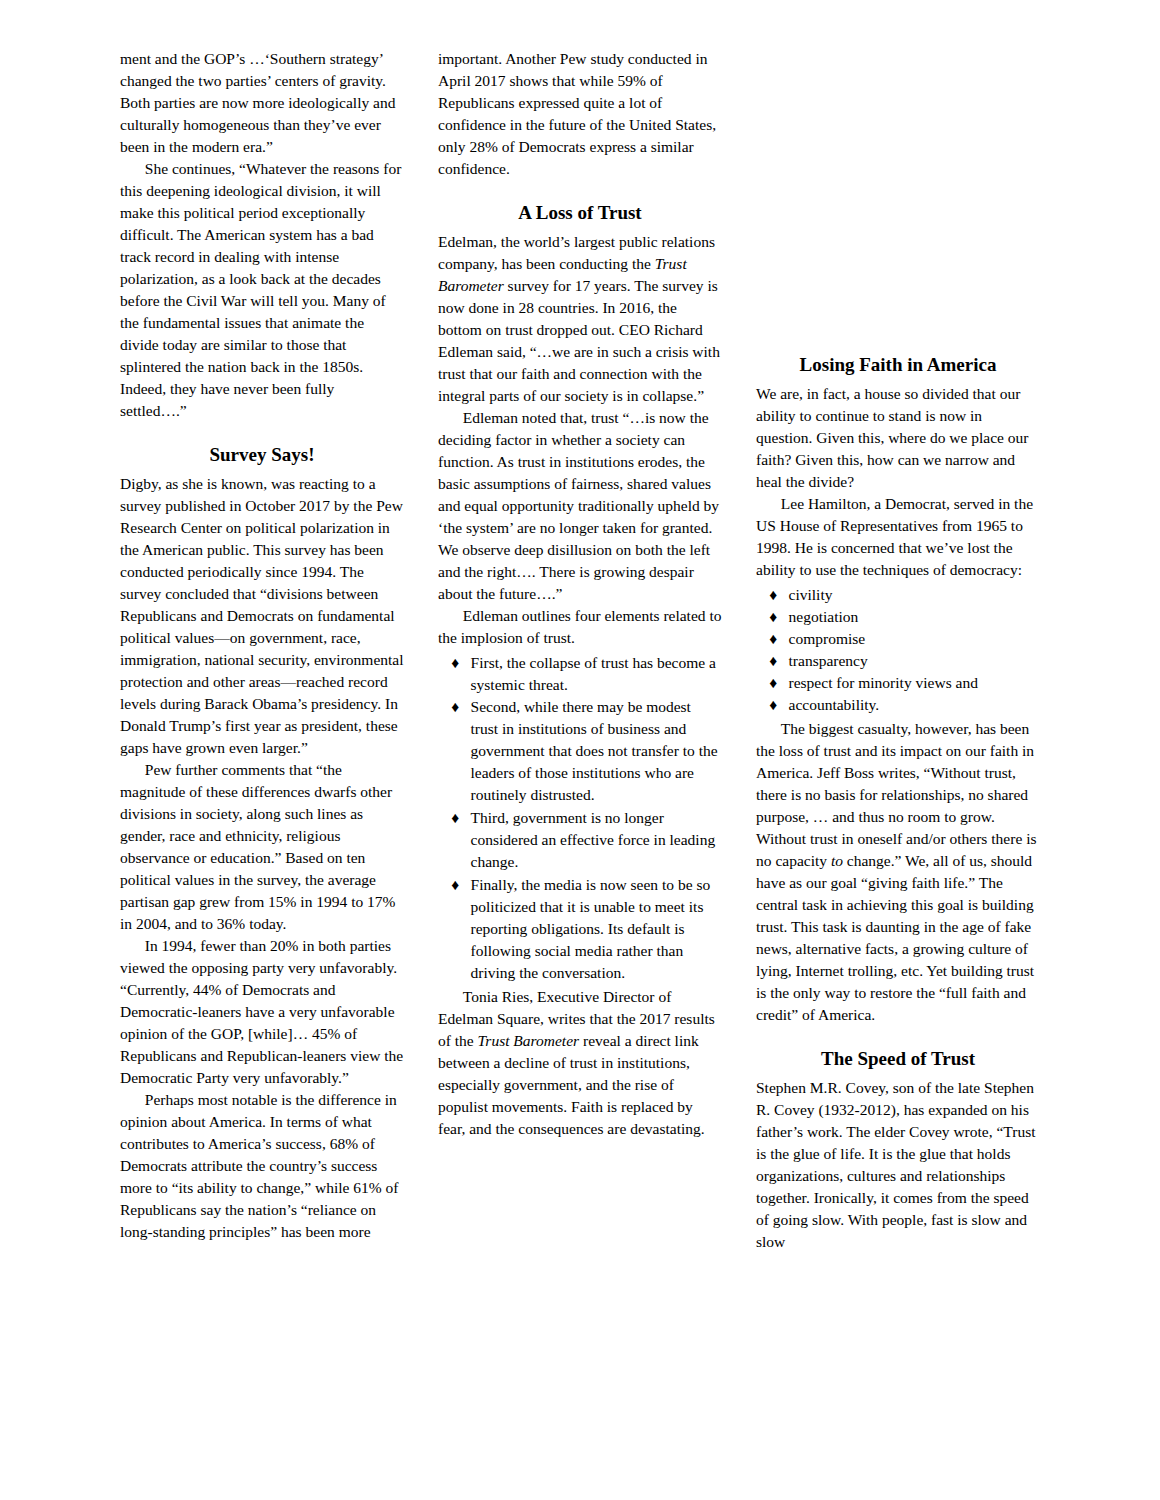ment and the GOP’s …‘Southern strategy’ changed the two parties’ centers of gravity. Both parties are now more ideologically and culturally homogeneous than they’ve ever been in the modern era.”
She continues, “Whatever the reasons for this deepening ideological division, it will make this political period exceptionally difficult. The American system has a bad track record in dealing with intense polarization, as a look back at the decades before the Civil War will tell you. Many of the fundamental issues that animate the divide today are similar to those that splintered the nation back in the 1850s. Indeed, they have never been fully settled….”
Survey Says!
Digby, as she is known, was reacting to a survey published in October 2017 by the Pew Research Center on political polarization in the American public. This survey has been conducted periodically since 1994. The survey concluded that “divisions between Republicans and Democrats on fundamental political values—on government, race, immigration, national security, environmental protection and other areas—reached record levels during Barack Obama’s presidency. In Donald Trump’s first year as president, these gaps have grown even larger.”
Pew further comments that “the magnitude of these differences dwarfs other divisions in society, along such lines as gender, race and ethnicity, religious observance or education.” Based on ten political values in the survey, the average partisan gap grew from 15% in 1994 to 17% in 2004, and to 36% today.
In 1994, fewer than 20% in both parties viewed the opposing party very unfavorably. “Currently, 44% of Democrats and Democratic-leaners have a very unfavorable opinion of the GOP, [while]… 45% of Republicans and Republican-leaners view the Democratic Party very unfavorably.”
Perhaps most notable is the difference in opinion about America. In terms of what contributes to America’s success, 68% of Democrats attribute the country’s success more to “its ability to change,” while 61% of Republicans say the nation’s “reliance on long-standing principles” has been more important. Another Pew study conducted in April 2017 shows that while 59% of Republicans expressed quite a lot of confidence in the future of the United States, only 28% of Democrats express a similar confidence.
A Loss of Trust
Edelman, the world’s largest public relations company, has been conducting the Trust Barometer survey for 17 years. The survey is now done in 28 countries. In 2016, the bottom on trust dropped out. CEO Richard Edleman said, “…we are in such a crisis with trust that our faith and connection with the integral parts of our society is in collapse.”
Edleman noted that, trust “…is now the deciding factor in whether a society can function. As trust in institutions erodes, the basic assumptions of fairness, shared values and equal opportunity traditionally upheld by ‘the system’ are no longer taken for granted. We observe deep disillusion on both the left and the right…. There is growing despair about the future….”
Edleman outlines four elements related to the implosion of trust.
First, the collapse of trust has become a systemic threat.
Second, while there may be modest trust in institutions of business and government that does not transfer to the leaders of those institutions who are routinely distrusted.
Third, government is no longer considered an effective force in leading change.
Finally, the media is now seen to be so politicized that it is unable to meet its reporting obligations. Its default is following social media rather than driving the conversation.
Tonia Ries, Executive Director of Edelman Square, writes that the 2017 results of the Trust Barometer reveal a direct link between a decline of trust in institutions, especially government, and the rise of populist movements. Faith is replaced by fear, and the consequences are devastating.
Losing Faith in America
We are, in fact, a house so divided that our ability to continue to stand is now in question. Given this, where do we place our faith? Given this, how can we narrow and heal the divide?
Lee Hamilton, a Democrat, served in the US House of Representatives from 1965 to 1998. He is concerned that we’ve lost the ability to use the techniques of democracy:
civility
negotiation
compromise
transparency
respect for minority views and
accountability.
The biggest casualty, however, has been the loss of trust and its impact on our faith in America. Jeff Boss writes, “Without trust, there is no basis for relationships, no shared purpose, … and thus no room to grow. Without trust in oneself and/or others there is no capacity to change.” We, all of us, should have as our goal “giving faith life.” The central task in achieving this goal is building trust. This task is daunting in the age of fake news, alternative facts, a growing culture of lying, Internet trolling, etc. Yet building trust is the only way to restore the “full faith and credit” of America.
The Speed of Trust
Stephen M.R. Covey, son of the late Stephen R. Covey (1932-2012), has expanded on his father’s work. The elder Covey wrote, “Trust is the glue of life. It is the glue that holds organizations, cultures and relationships together. Ironically, it comes from the speed of going slow. With people, fast is slow and slow